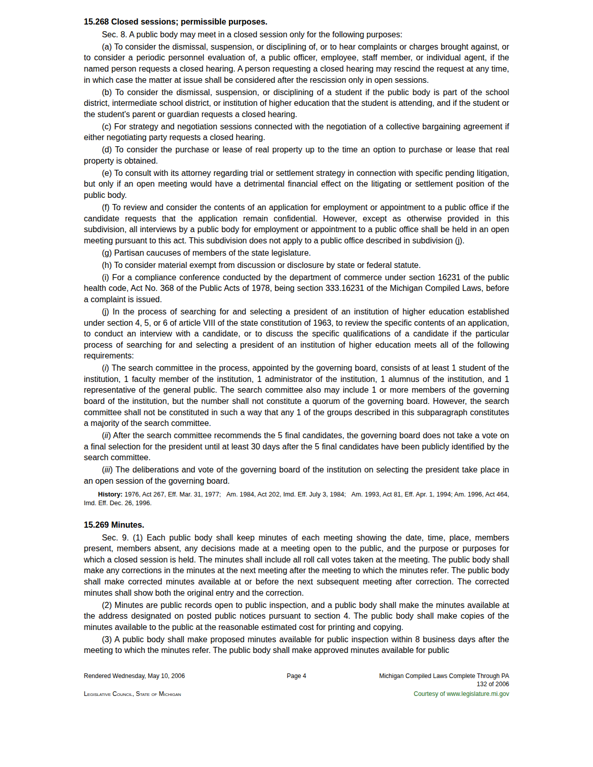15.268 Closed sessions; permissible purposes.
Sec. 8. A public body may meet in a closed session only for the following purposes:
(a) To consider the dismissal, suspension, or disciplining of, or to hear complaints or charges brought against, or to consider a periodic personnel evaluation of, a public officer, employee, staff member, or individual agent, if the named person requests a closed hearing. A person requesting a closed hearing may rescind the request at any time, in which case the matter at issue shall be considered after the rescission only in open sessions.
(b) To consider the dismissal, suspension, or disciplining of a student if the public body is part of the school district, intermediate school district, or institution of higher education that the student is attending, and if the student or the student's parent or guardian requests a closed hearing.
(c) For strategy and negotiation sessions connected with the negotiation of a collective bargaining agreement if either negotiating party requests a closed hearing.
(d) To consider the purchase or lease of real property up to the time an option to purchase or lease that real property is obtained.
(e) To consult with its attorney regarding trial or settlement strategy in connection with specific pending litigation, but only if an open meeting would have a detrimental financial effect on the litigating or settlement position of the public body.
(f) To review and consider the contents of an application for employment or appointment to a public office if the candidate requests that the application remain confidential. However, except as otherwise provided in this subdivision, all interviews by a public body for employment or appointment to a public office shall be held in an open meeting pursuant to this act. This subdivision does not apply to a public office described in subdivision (j).
(g) Partisan caucuses of members of the state legislature.
(h) To consider material exempt from discussion or disclosure by state or federal statute.
(i) For a compliance conference conducted by the department of commerce under section 16231 of the public health code, Act No. 368 of the Public Acts of 1978, being section 333.16231 of the Michigan Compiled Laws, before a complaint is issued.
(j) In the process of searching for and selecting a president of an institution of higher education established under section 4, 5, or 6 of article VIII of the state constitution of 1963, to review the specific contents of an application, to conduct an interview with a candidate, or to discuss the specific qualifications of a candidate if the particular process of searching for and selecting a president of an institution of higher education meets all of the following requirements:
(i) The search committee in the process, appointed by the governing board, consists of at least 1 student of the institution, 1 faculty member of the institution, 1 administrator of the institution, 1 alumnus of the institution, and 1 representative of the general public. The search committee also may include 1 or more members of the governing board of the institution, but the number shall not constitute a quorum of the governing board. However, the search committee shall not be constituted in such a way that any 1 of the groups described in this subparagraph constitutes a majority of the search committee.
(ii) After the search committee recommends the 5 final candidates, the governing board does not take a vote on a final selection for the president until at least 30 days after the 5 final candidates have been publicly identified by the search committee.
(iii) The deliberations and vote of the governing board of the institution on selecting the president take place in an open session of the governing board.
History: 1976, Act 267, Eff. Mar. 31, 1977; Am. 1984, Act 202, Imd. Eff. July 3, 1984; Am. 1993, Act 81, Eff. Apr. 1, 1994; Am. 1996, Act 464, Imd. Eff. Dec. 26, 1996.
15.269 Minutes.
Sec. 9. (1) Each public body shall keep minutes of each meeting showing the date, time, place, members present, members absent, any decisions made at a meeting open to the public, and the purpose or purposes for which a closed session is held. The minutes shall include all roll call votes taken at the meeting. The public body shall make any corrections in the minutes at the next meeting after the meeting to which the minutes refer. The public body shall make corrected minutes available at or before the next subsequent meeting after correction. The corrected minutes shall show both the original entry and the correction.
(2) Minutes are public records open to public inspection, and a public body shall make the minutes available at the address designated on posted public notices pursuant to section 4. The public body shall make copies of the minutes available to the public at the reasonable estimated cost for printing and copying.
(3) A public body shall make proposed minutes available for public inspection within 8 business days after the meeting to which the minutes refer. The public body shall make approved minutes available for public
| Rendered Wednesday, May 10, 2006 | Page 4 | Michigan Compiled Laws Complete Through PA 132 of 2006 |
| Legislative Council, State of Michigan | | Courtesy of www.legislature.mi.gov |